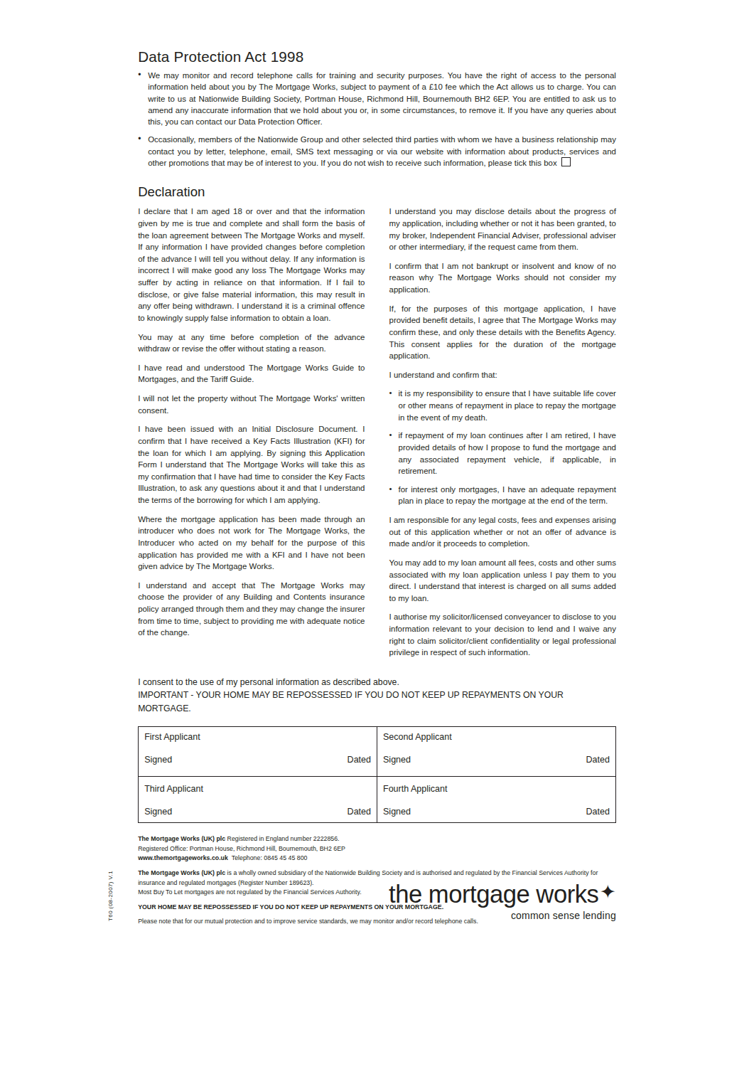Data Protection Act 1998
We may monitor and record telephone calls for training and security purposes. You have the right of access to the personal information held about you by The Mortgage Works, subject to payment of a £10 fee which the Act allows us to charge. You can write to us at Nationwide Building Society, Portman House, Richmond Hill, Bournemouth BH2 6EP. You are entitled to ask us to amend any inaccurate information that we hold about you or, in some circumstances, to remove it. If you have any queries about this, you can contact our Data Protection Officer.
Occasionally, members of the Nationwide Group and other selected third parties with whom we have a business relationship may contact you by letter, telephone, email, SMS text messaging or via our website with information about products, services and other promotions that may be of interest to you. If you do not wish to receive such information, please tick this box
Declaration
I declare that I am aged 18 or over and that the information given by me is true and complete and shall form the basis of the loan agreement between The Mortgage Works and myself. If any information I have provided changes before completion of the advance I will tell you without delay. If any information is incorrect I will make good any loss The Mortgage Works may suffer by acting in reliance on that information. If I fail to disclose, or give false material information, this may result in any offer being withdrawn. I understand it is a criminal offence to knowingly supply false information to obtain a loan.
You may at any time before completion of the advance withdraw or revise the offer without stating a reason.
I have read and understood The Mortgage Works Guide to Mortgages, and the Tariff Guide.
I will not let the property without The Mortgage Works' written consent.
I have been issued with an Initial Disclosure Document. I confirm that I have received a Key Facts Illustration (KFI) for the loan for which I am applying. By signing this Application Form I understand that The Mortgage Works will take this as my confirmation that I have had time to consider the Key Facts Illustration, to ask any questions about it and that I understand the terms of the borrowing for which I am applying.
Where the mortgage application has been made through an introducer who does not work for The Mortgage Works, the Introducer who acted on my behalf for the purpose of this application has provided me with a KFI and I have not been given advice by The Mortgage Works.
I understand and accept that The Mortgage Works may choose the provider of any Building and Contents insurance policy arranged through them and they may change the insurer from time to time, subject to providing me with adequate notice of the change.
I understand you may disclose details about the progress of my application, including whether or not it has been granted, to my broker, Independent Financial Adviser, professional adviser or other intermediary, if the request came from them.
I confirm that I am not bankrupt or insolvent and know of no reason why The Mortgage Works should not consider my application.
If, for the purposes of this mortgage application, I have provided benefit details, I agree that The Mortgage Works may confirm these, and only these details with the Benefits Agency. This consent applies for the duration of the mortgage application.
I understand and confirm that:
it is my responsibility to ensure that I have suitable life cover or other means of repayment in place to repay the mortgage in the event of my death.
if repayment of my loan continues after I am retired, I have provided details of how I propose to fund the mortgage and any associated repayment vehicle, if applicable, in retirement.
for interest only mortgages, I have an adequate repayment plan in place to repay the mortgage at the end of the term.
I am responsible for any legal costs, fees and expenses arising out of this application whether or not an offer of advance is made and/or it proceeds to completion.
You may add to my loan amount all fees, costs and other sums associated with my loan application unless I pay them to you direct. I understand that interest is charged on all sums added to my loan.
I authorise my solicitor/licensed conveyancer to disclose to you information relevant to your decision to lend and I waive any right to claim solicitor/client confidentiality or legal professional privilege in respect of such information.
I consent to the use of my personal information as described above.
Important - your home may be repossessed if you do not keep up repayments on your mortgage.
| First Applicant Signed Dated | Second Applicant Signed Dated |
| Third Applicant Signed Dated | Fourth Applicant Signed Dated |
The Mortgage Works (UK) plc Registered in England number 2222856.
Registered Office: Portman House, Richmond Hill, Bournemouth, BH2 6EP
www.themortgageworks.co.uk Telephone: 0845 45 45 800
The Mortgage Works (UK) plc is a wholly owned subsidiary of the Nationwide Building Society and is authorised and regulated by the Financial Services Authority for insurance and regulated mortgages (Register Number 189623).
Most Buy To Let mortgages are not regulated by the Financial Services Authority.
Your home may be repossessed if you do not keep up repayments on your mortgage.
Please note that for our mutual protection and to improve service standards, we may monitor and/or record telephone calls.
the mortgage works✦
common sense lending
T60 (08-2007) V.1